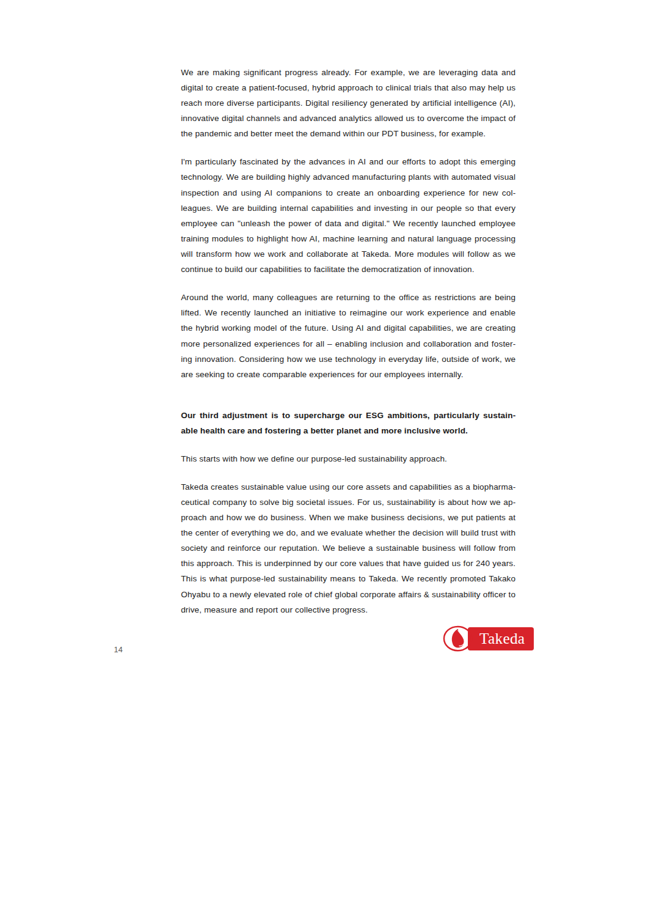We are making significant progress already. For example, we are leveraging data and digital to create a patient-focused, hybrid approach to clinical trials that also may help us reach more diverse participants. Digital resiliency generated by artificial intelligence (AI), innovative digital channels and advanced analytics allowed us to overcome the impact of the pandemic and better meet the demand within our PDT business, for example.
I'm particularly fascinated by the advances in AI and our efforts to adopt this emerging technology. We are building highly advanced manufacturing plants with automated visual inspection and using AI companions to create an onboarding experience for new colleagues. We are building internal capabilities and investing in our people so that every employee can "unleash the power of data and digital." We recently launched employee training modules to highlight how AI, machine learning and natural language processing will transform how we work and collaborate at Takeda. More modules will follow as we continue to build our capabilities to facilitate the democratization of innovation.
Around the world, many colleagues are returning to the office as restrictions are being lifted. We recently launched an initiative to reimagine our work experience and enable the hybrid working model of the future. Using AI and digital capabilities, we are creating more personalized experiences for all – enabling inclusion and collaboration and fostering innovation. Considering how we use technology in everyday life, outside of work, we are seeking to create comparable experiences for our employees internally.
Our third adjustment is to supercharge our ESG ambitions, particularly sustainable health care and fostering a better planet and more inclusive world.
This starts with how we define our purpose-led sustainability approach.
Takeda creates sustainable value using our core assets and capabilities as a biopharmaceutical company to solve big societal issues. For us, sustainability is about how we approach and how we do business. When we make business decisions, we put patients at the center of everything we do, and we evaluate whether the decision will build trust with society and reinforce our reputation. We believe a sustainable business will follow from this approach. This is underpinned by our core values that have guided us for 240 years. This is what purpose-led sustainability means to Takeda. We recently promoted Takako Ohyabu to a newly elevated role of chief global corporate affairs & sustainability officer to drive, measure and report our collective progress.
14
Takeda